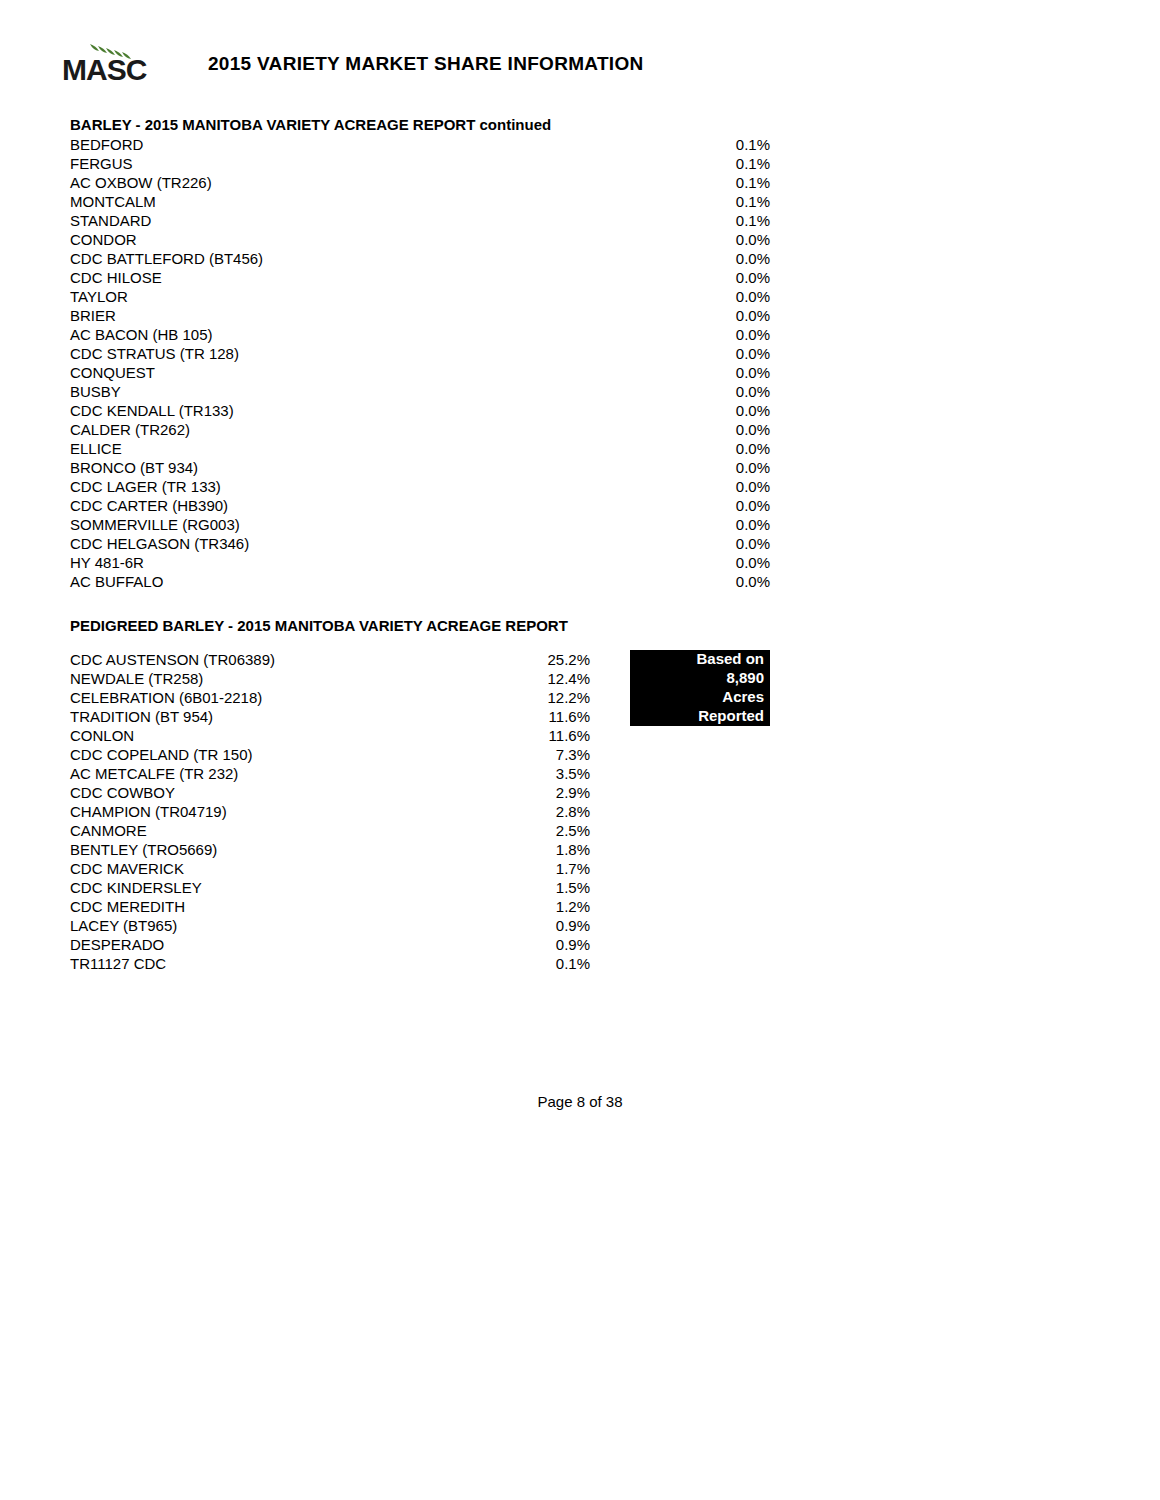MASC
2015 VARIETY MARKET SHARE INFORMATION
BARLEY - 2015 MANITOBA VARIETY ACREAGE REPORT continued
| BEDFORD | 0.1% |
| FERGUS | 0.1% |
| AC OXBOW (TR226) | 0.1% |
| MONTCALM | 0.1% |
| STANDARD | 0.1% |
| CONDOR | 0.0% |
| CDC BATTLEFORD (BT456) | 0.0% |
| CDC HILOSE | 0.0% |
| TAYLOR | 0.0% |
| BRIER | 0.0% |
| AC BACON (HB 105) | 0.0% |
| CDC STRATUS (TR 128) | 0.0% |
| CONQUEST | 0.0% |
| BUSBY | 0.0% |
| CDC KENDALL (TR133) | 0.0% |
| CALDER (TR262) | 0.0% |
| ELLICE | 0.0% |
| BRONCO (BT 934) | 0.0% |
| CDC LAGER (TR 133) | 0.0% |
| CDC CARTER (HB390) | 0.0% |
| SOMMERVILLE (RG003) | 0.0% |
| CDC HELGASON (TR346) | 0.0% |
| HY 481-6R | 0.0% |
| AC BUFFALO | 0.0% |
PEDIGREED BARLEY - 2015 MANITOBA VARIETY ACREAGE REPORT
| CDC AUSTENSON (TR06389) | 25.2% | | Based on |
| NEWDALE (TR258) | 12.4% | | 8,890 |
| CELEBRATION (6B01-2218) | 12.2% | | Acres |
| TRADITION (BT 954) | 11.6% | | Reported |
| CONLON | 11.6% | | |
| CDC COPELAND (TR 150) | 7.3% | | |
| AC METCALFE (TR 232) | 3.5% | | |
| CDC COWBOY | 2.9% | | |
| CHAMPION (TR04719) | 2.8% | | |
| CANMORE | 2.5% | | |
| BENTLEY (TRO5669) | 1.8% | | |
| CDC MAVERICK | 1.7% | | |
| CDC KINDERSLEY | 1.5% | | |
| CDC MEREDITH | 1.2% | | |
| LACEY (BT965) | 0.9% | | |
| DESPERADO | 0.9% | | |
| TR11127 CDC | 0.1% | | |
Page 8 of 38